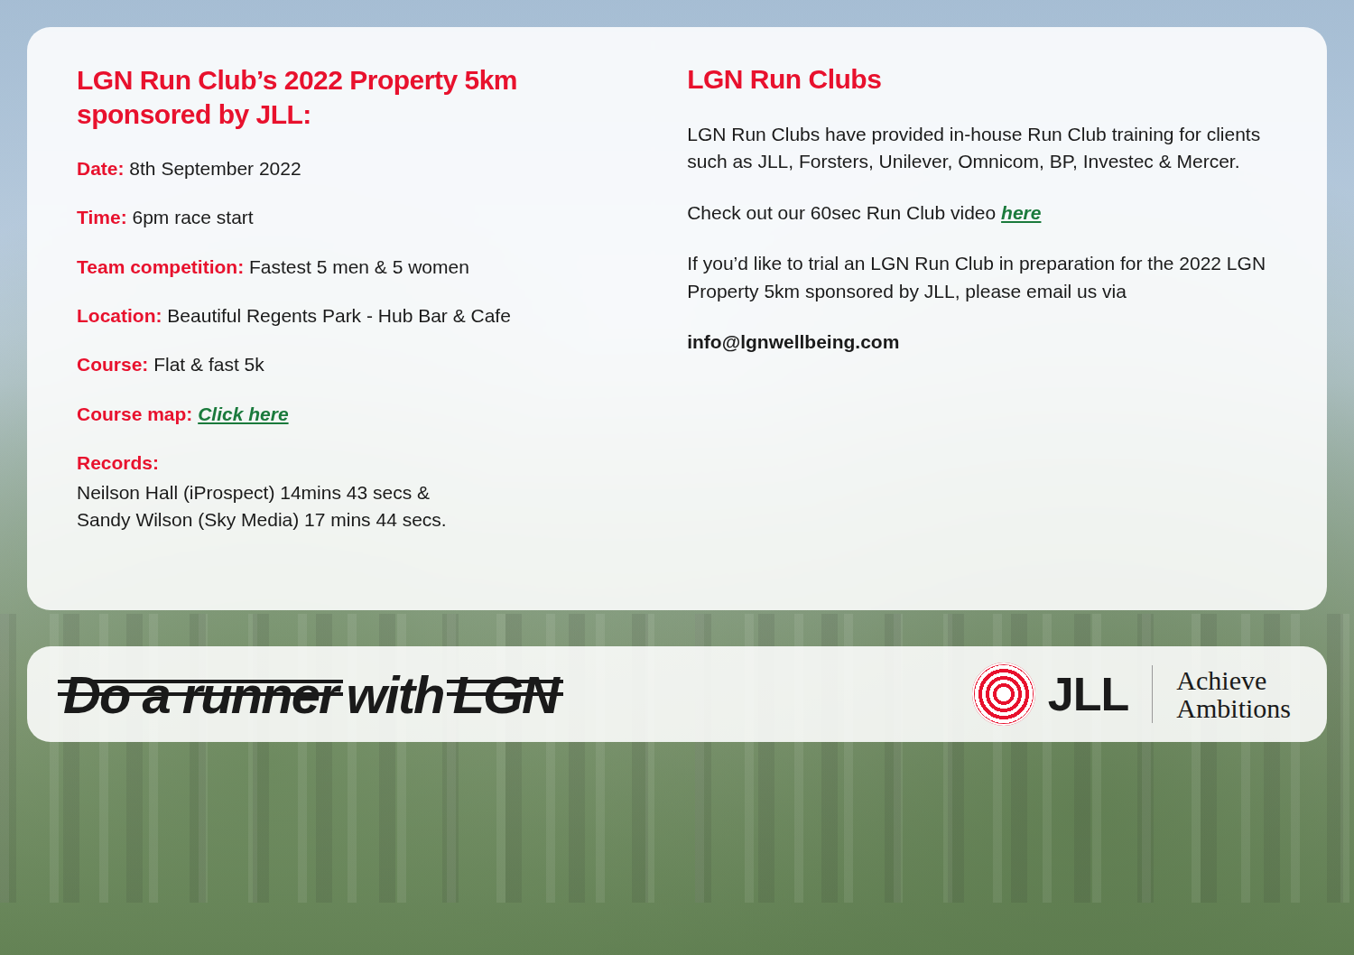LGN Run Club’s 2022 Property 5km sponsored by JLL:
Date: 8th September 2022
Time: 6pm race start
Team competition: Fastest 5 men & 5 women
Location: Beautiful Regents Park - Hub Bar & Cafe
Course: Flat & fast 5k
Course map: Click here
Records:
Neilson Hall (iProspect) 14mins 43 secs &
Sandy Wilson (Sky Media) 17 mins 44 secs.
LGN Run Clubs
LGN Run Clubs have provided in-house Run Club training for clients such as JLL, Forsters, Unilever, Omnicom, BP, Investec & Mercer.
Check out our 60sec Run Club video here
If you’d like to trial an LGN Run Club in preparation for the 2022 LGN Property 5km sponsored by JLL, please email us via
info@lgnwellbeing.com
Do a runner with LGN
JLL
Achieve
Ambitions